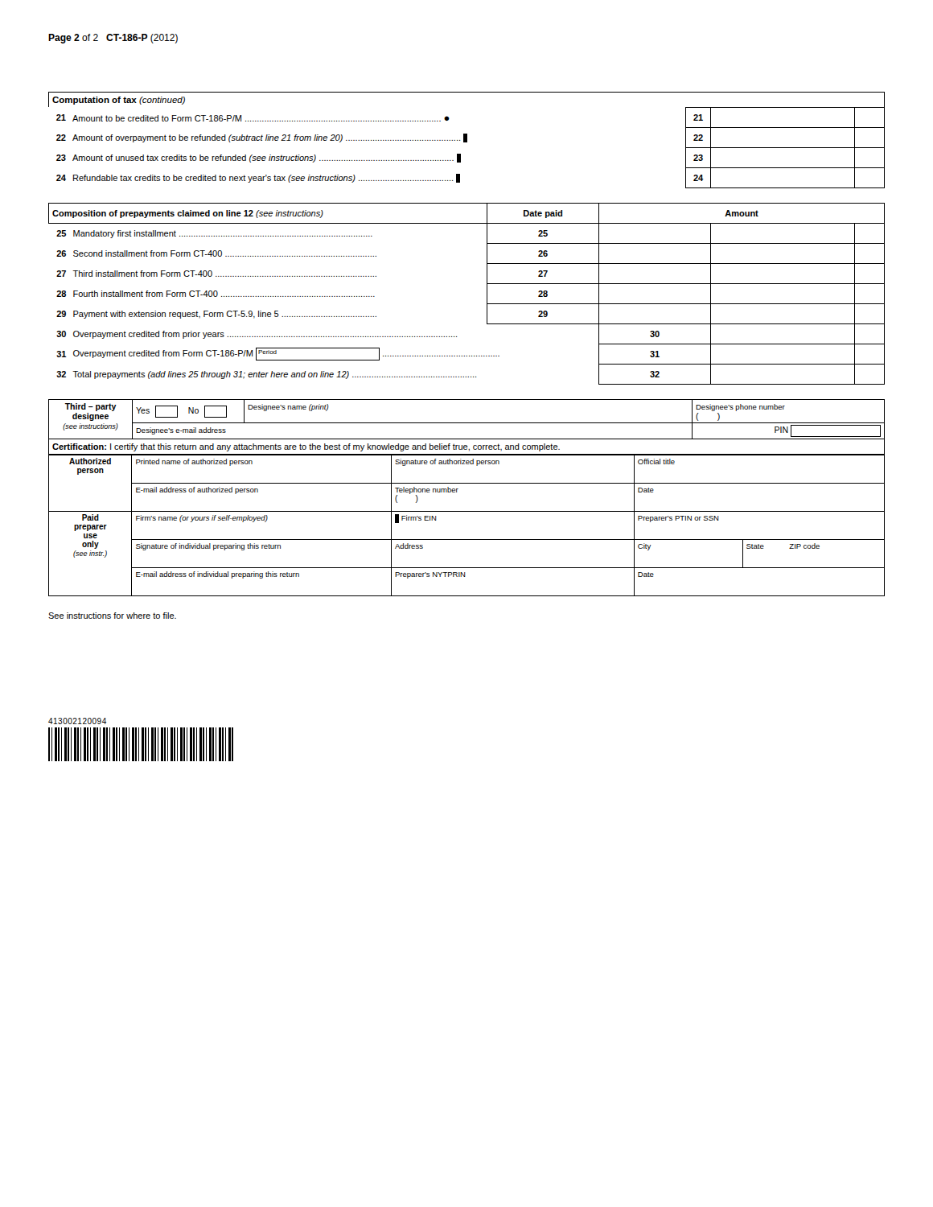Page 2 of 2 CT-186-P (2012)
Computation of tax (continued)
| 21 | Amount to be credited to Form CT-186-P/M ................................................................................ ● | 21 | | |
| 22 | Amount of overpayment to be refunded (subtract line 21 from line 20) ............................................... | 22 | | |
| 23 | Amount of unused tax credits to be refunded (see instructions) ....................................................... | 23 | | |
| 24 | Refundable tax credits to be credited to next year's tax (see instructions) ....................................... | 24 | | |
| Composition of prepayments claimed on line 12 (see instructions) | Date paid | Amount |
| 25 | Mandatory first installment ............................................................................... | 25 | | | |
| 26 | Second installment from Form CT-400 .............................................................. | 26 | | | |
| 27 | Third installment from Form CT-400 .................................................................. | 27 | | | |
| 28 | Fourth installment from Form CT-400 ............................................................... | 28 | | | |
| 29 | Payment with extension request, Form CT-5.9, line 5 ....................................... | 29 | | | |
| 30 | Overpayment credited from prior years .............................................................................................. | 30 | | |
| 31 | Overpayment credited from Form CT-186-P/M Period ................................................ | 31 | | |
| 32 | Total prepayments (add lines 25 through 31; enter here and on line 12) ................................................... | 32 | | |
| Third – party designee (see instructions) | Yes No | Designee's name (print) | Designee's phone number ( ) |
| Designee's e-mail address | PIN |
Certification: I certify that this return and any attachments are to the best of my knowledge and belief true, correct, and complete.
| Authorized person | Printed name of authorized person | Signature of authorized person | Official title |
| E-mail address of authorized person | Telephone number ( ) | Date |
| Paid preparer use only (see instr.) | Firm's name (or yours if self-employed) | Firm's EIN | Preparer's PTIN or SSN |
| Signature of individual preparing this return | Address | City | State ZIP code |
| E-mail address of individual preparing this return | Preparer's NYTPRIN | Date |
See instructions for where to file.
413002120094